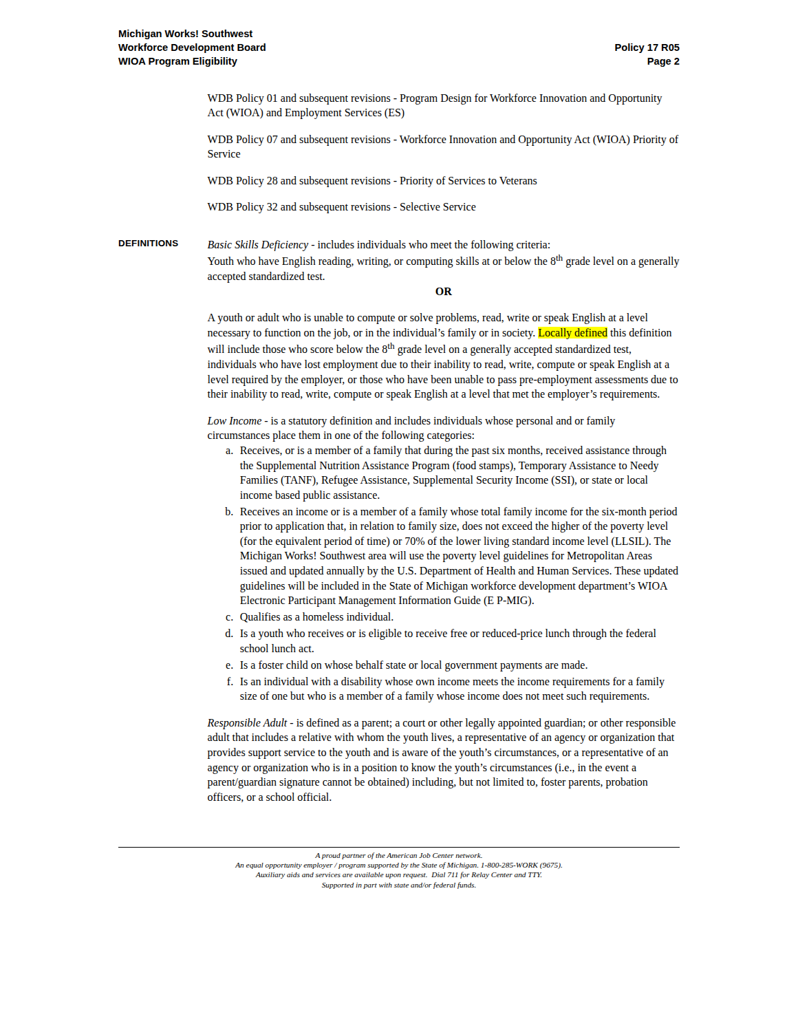Michigan Works! Southwest
Workforce Development Board
Policy 17 R05
WIOA Program Eligibility
Page 2
WDB Policy 01 and subsequent revisions - Program Design for Workforce Innovation and Opportunity Act (WIOA) and Employment Services (ES)
WDB Policy 07 and subsequent revisions - Workforce Innovation and Opportunity Act (WIOA) Priority of Service
WDB Policy 28 and subsequent revisions - Priority of Services to Veterans
WDB Policy 32 and subsequent revisions - Selective Service
DEFINITIONS
Basic Skills Deficiency - includes individuals who meet the following criteria:
Youth who have English reading, writing, or computing skills at or below the 8th grade level on a generally accepted standardized test.
OR
A youth or adult who is unable to compute or solve problems, read, write or speak English at a level necessary to function on the job, or in the individual’s family or in society. Locally defined this definition will include those who score below the 8th grade level on a generally accepted standardized test, individuals who have lost employment due to their inability to read, write, compute or speak English at a level required by the employer, or those who have been unable to pass pre-employment assessments due to their inability to read, write, compute or speak English at a level that met the employer’s requirements.
Low Income - is a statutory definition and includes individuals whose personal and or family circumstances place them in one of the following categories:
Receives, or is a member of a family that during the past six months, received assistance through the Supplemental Nutrition Assistance Program (food stamps), Temporary Assistance to Needy Families (TANF), Refugee Assistance, Supplemental Security Income (SSI), or state or local income based public assistance.
Receives an income or is a member of a family whose total family income for the six-month period prior to application that, in relation to family size, does not exceed the higher of the poverty level (for the equivalent period of time) or 70% of the lower living standard income level (LLSIL). The Michigan Works! Southwest area will use the poverty level guidelines for Metropolitan Areas issued and updated annually by the U.S. Department of Health and Human Services. These updated guidelines will be included in the State of Michigan workforce development department’s WIOA Electronic Participant Management Information Guide (E P-MIG).
Qualifies as a homeless individual.
Is a youth who receives or is eligible to receive free or reduced-price lunch through the federal school lunch act.
Is a foster child on whose behalf state or local government payments are made.
Is an individual with a disability whose own income meets the income requirements for a family size of one but who is a member of a family whose income does not meet such requirements.
Responsible Adult - is defined as a parent; a court or other legally appointed guardian; or other responsible adult that includes a relative with whom the youth lives, a representative of an agency or organization that provides support service to the youth and is aware of the youth’s circumstances, or a representative of an agency or organization who is in a position to know the youth’s circumstances (i.e., in the event a parent/guardian signature cannot be obtained) including, but not limited to, foster parents, probation officers, or a school official.
A proud partner of the American Job Center network.
An equal opportunity employer / program supported by the State of Michigan. 1-800-285-WORK (9675).
Auxiliary aids and services are available upon request. Dial 711 for Relay Center and TTY.
Supported in part with state and/or federal funds.